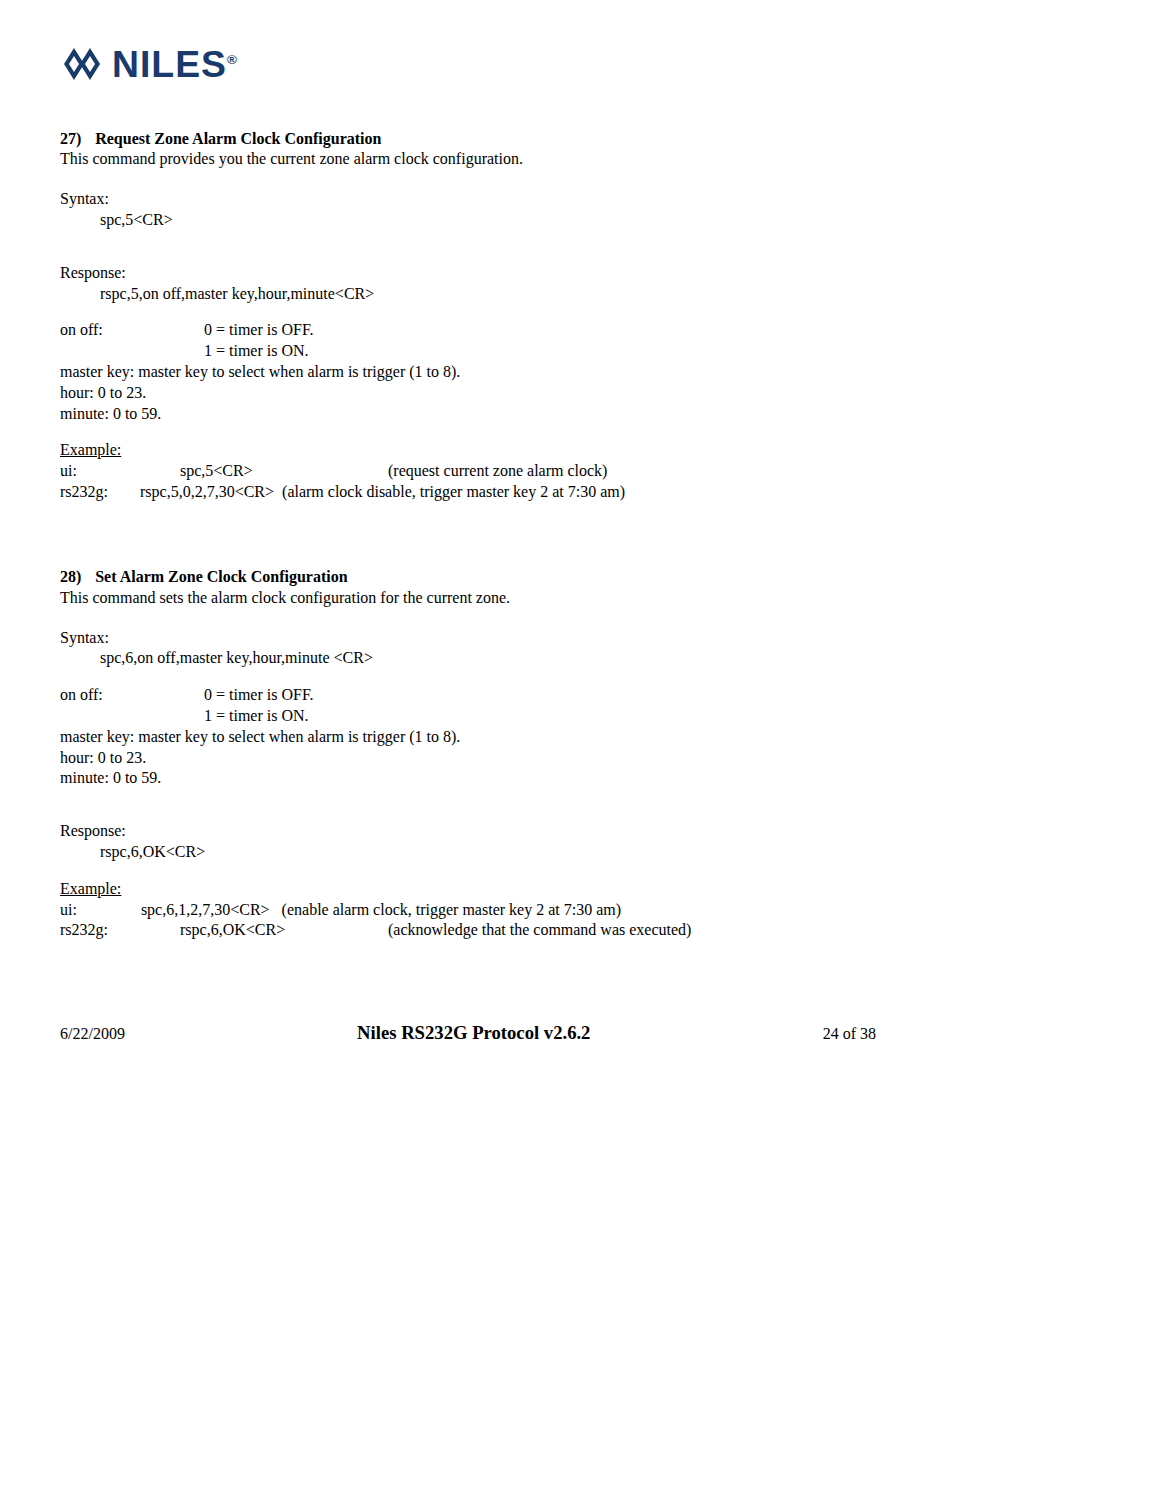NILES®
27) Request Zone Alarm Clock Configuration
This command provides you the current zone alarm clock configuration.
Syntax:
spc,5<CR>
Response:
rspc,5,on off,master key,hour,minute<CR>
on off: 0 = timer is OFF. 1 = timer is ON. master key: master key to select when alarm is trigger (1 to 8). hour: 0 to 23. minute: 0 to 59.
Example:
| ui: | spc,5<CR> | (request current zone alarm clock) |
rs232g: rspc,5,0,2,7,30<CR> (alarm clock disable, trigger master key 2 at 7:30 am)
28) Set Alarm Zone Clock Configuration
This command sets the alarm clock configuration for the current zone.
Syntax:
spc,6,on off,master key,hour,minute <CR>
on off: 0 = timer is OFF. 1 = timer is ON. master key: master key to select when alarm is trigger (1 to 8). hour: 0 to 23. minute: 0 to 59.
Response:
rspc,6,OK<CR>
Example:
ui: spc,6,1,2,7,30<CR> (enable alarm clock, trigger master key 2 at 7:30 am)
| rs232g: | rspc,6,OK<CR> | (acknowledge that the command was executed) |
6/22/2009 Niles RS232G Protocol v2.6.2 24 of 38